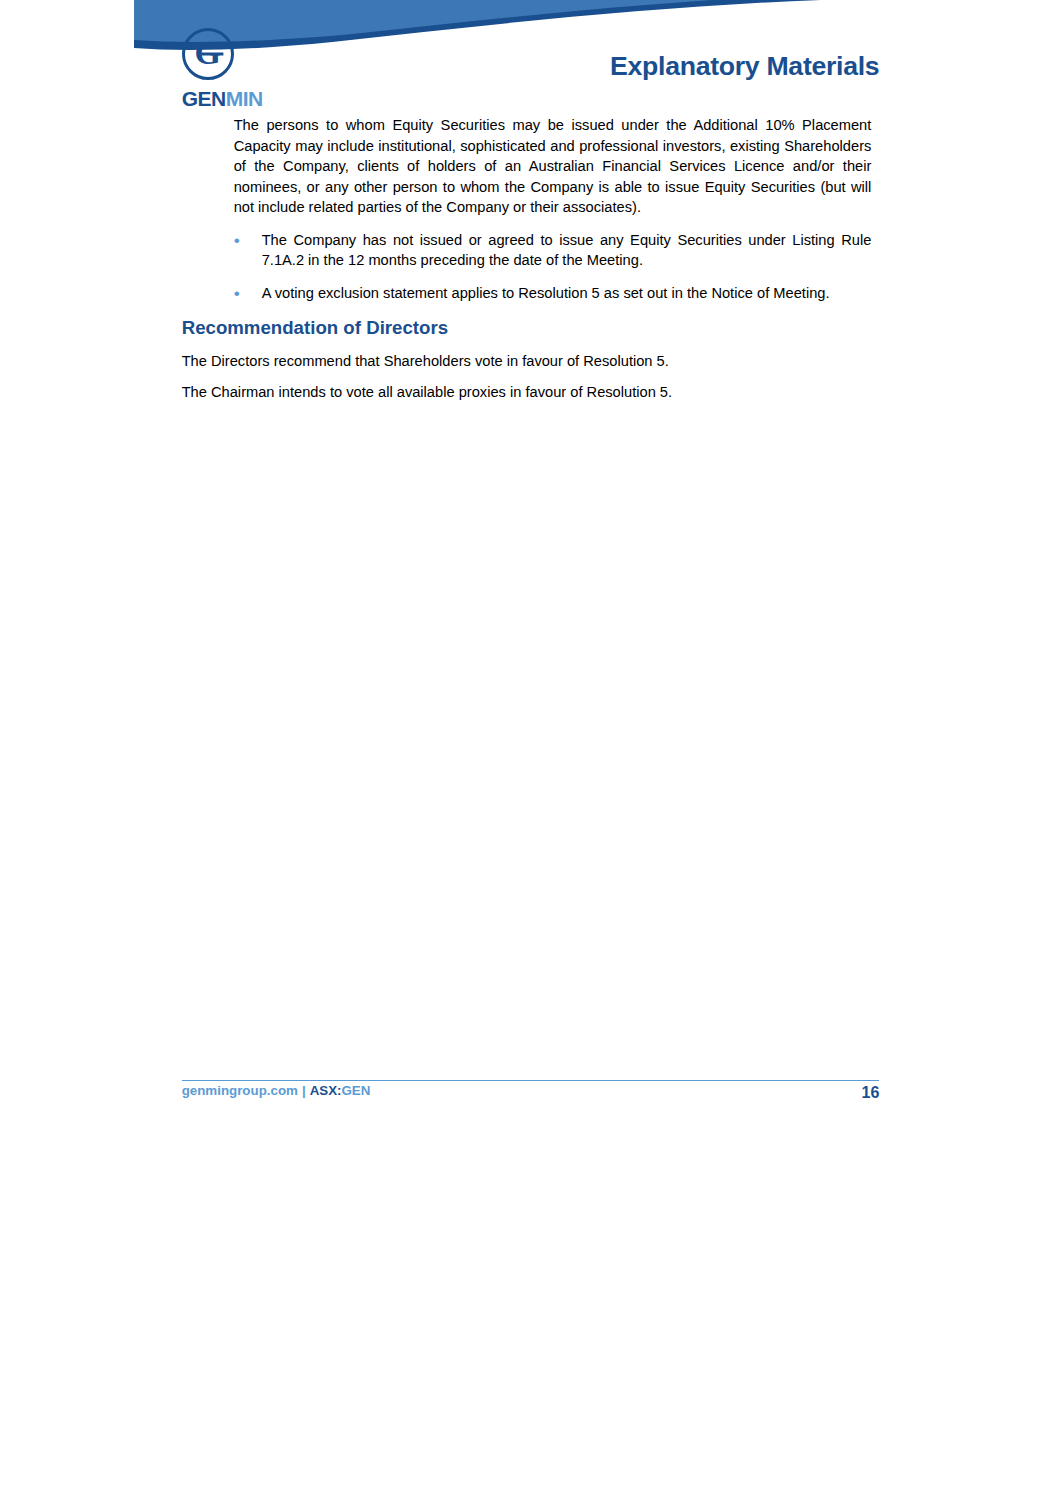G
GEN MIN
Explanatory Materials
The persons to whom Equity Securities may be issued under the Additional 10% Placement Capacity may include institutional, sophisticated and professional investors, existing Shareholders of the Company, clients of holders of an Australian Financial Services Licence and/or their nominees, or any other person to whom the Company is able to issue Equity Securities (but will not include related parties of the Company or their associates).
The Company has not issued or agreed to issue any Equity Securities under Listing Rule 7.1A.2 in the 12 months preceding the date of the Meeting.
A voting exclusion statement applies to Resolution 5 as set out in the Notice of Meeting.
Recommendation of Directors
The Directors recommend that Shareholders vote in favour of Resolution 5.
The Chairman intends to vote all available proxies in favour of Resolution 5.
genmingroup.com|ASX: GEN
16